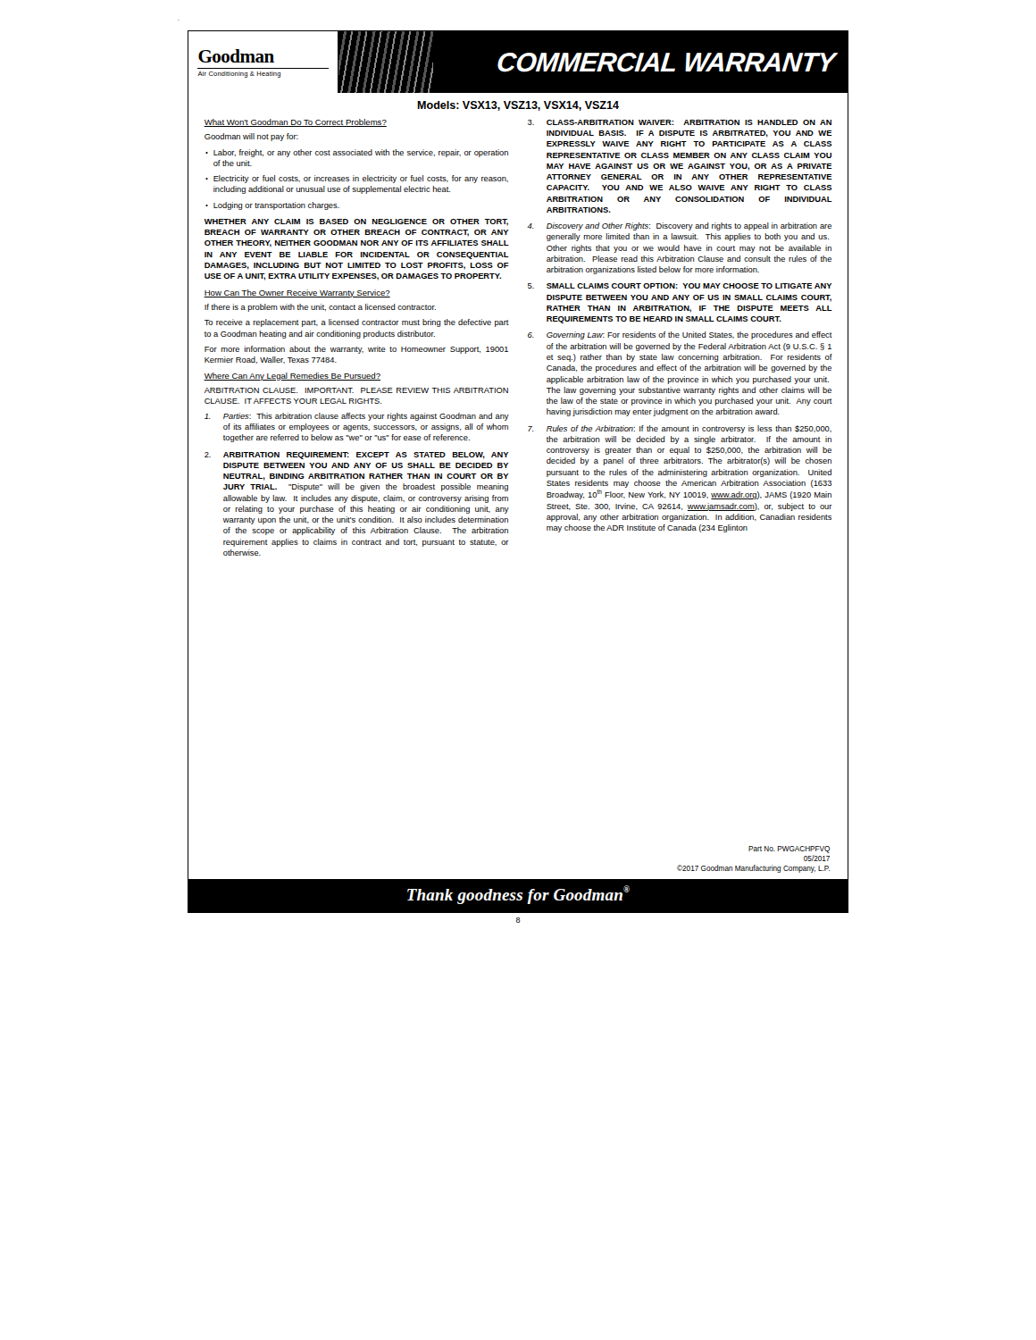.
Goodman
Air Conditioning & Heating
COMMERCIAL WARRANTY
Models: VSX13, VSZ13, VSX14, VSZ14
What Won't Goodman Do To Correct Problems?
Goodman will not pay for:
Labor, freight, or any other cost associated with the service, repair, or operation of the unit.
Electricity or fuel costs, or increases in electricity or fuel costs, for any reason, including additional or unusual use of supplemental electric heat.
Lodging or transportation charges.
WHETHER ANY CLAIM IS BASED ON NEGLIGENCE OR OTHER TORT, BREACH OF WARRANTY OR OTHER BREACH OF CONTRACT, OR ANY OTHER THEORY, NEITHER GOODMAN NOR ANY OF ITS AFFILIATES SHALL IN ANY EVENT BE LIABLE FOR INCIDENTAL OR CONSEQUENTIAL DAMAGES, INCLUDING BUT NOT LIMITED TO LOST PROFITS, LOSS OF USE OF A UNIT, EXTRA UTILITY EXPENSES, OR DAMAGES TO PROPERTY.
How Can The Owner Receive Warranty Service?
If there is a problem with the unit, contact a licensed contractor.
To receive a replacement part, a licensed contractor must bring the defective part to a Goodman heating and air conditioning products distributor.
For more information about the warranty, write to Homeowner Support, 19001 Kermier Road, Waller, Texas 77484.
Where Can Any Legal Remedies Be Pursued?
ARBITRATION CLAUSE. IMPORTANT. PLEASE REVIEW THIS ARBITRATION CLAUSE. IT AFFECTS YOUR LEGAL RIGHTS.
Parties: This arbitration clause affects your rights against Goodman and any of its affiliates or employees or agents, successors, or assigns, all of whom together are referred to below as "we" or "us" for ease of reference.
ARBITRATION REQUIREMENT: EXCEPT AS STATED BELOW, ANY DISPUTE BETWEEN YOU AND ANY OF US SHALL BE DECIDED BY NEUTRAL, BINDING ARBITRATION RATHER THAN IN COURT OR BY JURY TRIAL. "Dispute" will be given the broadest possible meaning allowable by law. It includes any dispute, claim, or controversy arising from or relating to your purchase of this heating or air conditioning unit, any warranty upon the unit, or the unit's condition. It also includes determination of the scope or applicability of this Arbitration Clause. The arbitration requirement applies to claims in contract and tort, pursuant to statute, or otherwise.
CLASS-ARBITRATION WAIVER: ARBITRATION IS HANDLED ON AN INDIVIDUAL BASIS. IF A DISPUTE IS ARBITRATED, YOU AND WE EXPRESSLY WAIVE ANY RIGHT TO PARTICIPATE AS A CLASS REPRESENTATIVE OR CLASS MEMBER ON ANY CLASS CLAIM YOU MAY HAVE AGAINST US OR WE AGAINST YOU, OR AS A PRIVATE ATTORNEY GENERAL OR IN ANY OTHER REPRESENTATIVE CAPACITY. YOU AND WE ALSO WAIVE ANY RIGHT TO CLASS ARBITRATION OR ANY CONSOLIDATION OF INDIVIDUAL ARBITRATIONS.
Discovery and Other Rights: Discovery and rights to appeal in arbitration are generally more limited than in a lawsuit. This applies to both you and us. Other rights that you or we would have in court may not be available in arbitration. Please read this Arbitration Clause and consult the rules of the arbitration organizations listed below for more information.
SMALL CLAIMS COURT OPTION: YOU MAY CHOOSE TO LITIGATE ANY DISPUTE BETWEEN YOU AND ANY OF US IN SMALL CLAIMS COURT, RATHER THAN IN ARBITRATION, IF THE DISPUTE MEETS ALL REQUIREMENTS TO BE HEARD IN SMALL CLAIMS COURT.
Governing Law: For residents of the United States, the procedures and effect of the arbitration will be governed by the Federal Arbitration Act (9 U.S.C. § 1 et seq.) rather than by state law concerning arbitration. For residents of Canada, the procedures and effect of the arbitration will be governed by the applicable arbitration law of the province in which you purchased your unit. The law governing your substantive warranty rights and other claims will be the law of the state or province in which you purchased your unit. Any court having jurisdiction may enter judgment on the arbitration award.
Rules of the Arbitration: If the amount in controversy is less than $250,000, the arbitration will be decided by a single arbitrator. If the amount in controversy is greater than or equal to $250,000, the arbitration will be decided by a panel of three arbitrators. The arbitrator(s) will be chosen pursuant to the rules of the administering arbitration organization. United States residents may choose the American Arbitration Association (1633 Broadway, 10th Floor, New York, NY 10019, www.adr.org), JAMS (1920 Main Street, Ste. 300, Irvine, CA 92614, www.jamsadr.com), or, subject to our approval, any other arbitration organization. In addition, Canadian residents may choose the ADR Institute of Canada (234 Eglinton
Part No. PWGACHPFVQ
05/2017
©2017 Goodman Manufacturing Company, L.P.
Thank goodness for Goodman®
8